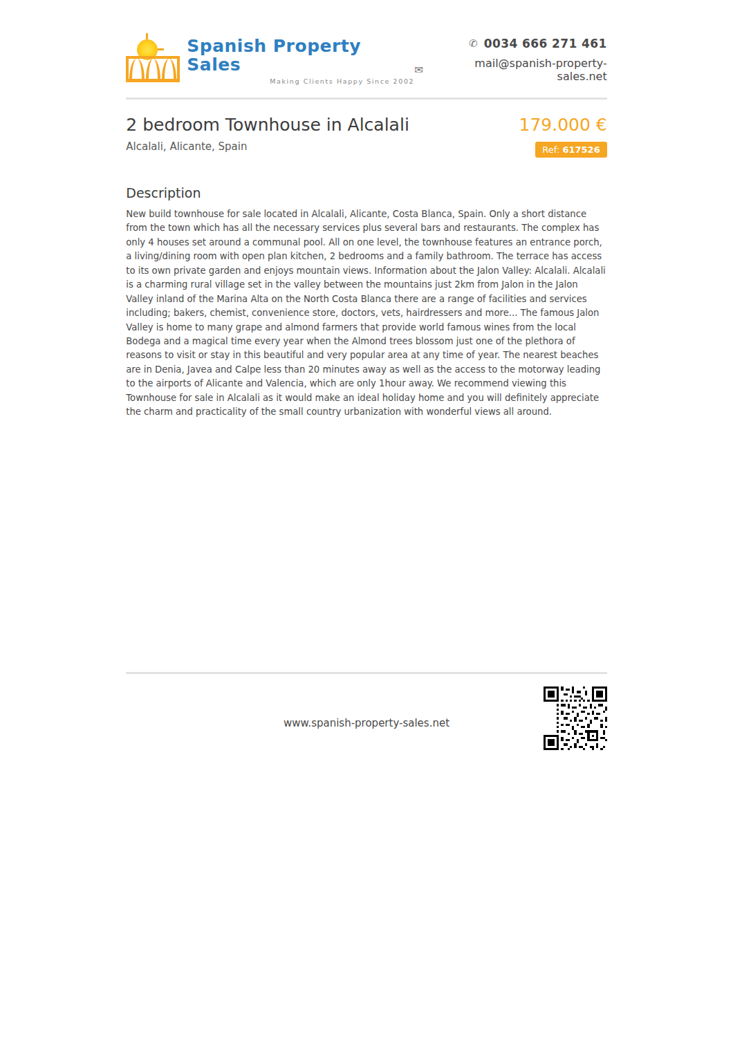Spanish Property Sales
Making Clients Happy Since 2002
✆0034 666 271 461
✉mail@spanish-property-sales.net
2 bedroom Townhouse in Alcalali
Alcalali, Alicante, Spain
179.000 €
Ref: 617526
Description
New build townhouse for sale located in Alcalali, Alicante, Costa Blanca, Spain. Only a short distance from the town which has all the necessary services plus several bars and restaurants. The complex has only 4 houses set around a communal pool. All on one level, the townhouse features an entrance porch, a living/dining room with open plan kitchen, 2 bedrooms and a family bathroom. The terrace has access to its own private garden and enjoys mountain views. Information about the Jalon Valley: Alcalali. Alcalali is a charming rural village set in the valley between the mountains just 2km from Jalon in the Jalon Valley inland of the Marina Alta on the North Costa Blanca there are a range of facilities and services including; bakers, chemist, convenience store, doctors, vets, hairdressers and more... The famous Jalon Valley is home to many grape and almond farmers that provide world famous wines from the local Bodega and a magical time every year when the Almond trees blossom just one of the plethora of reasons to visit or stay in this beautiful and very popular area at any time of year. The nearest beaches are in Denia, Javea and Calpe less than 20 minutes away as well as the access to the motorway leading to the airports of Alicante and Valencia, which are only 1hour away. We recommend viewing this Townhouse for sale in Alcalali as it would make an ideal holiday home and you will definitely appreciate the charm and practicality of the small country urbanization with wonderful views all around.
www.spanish-property-sales.net